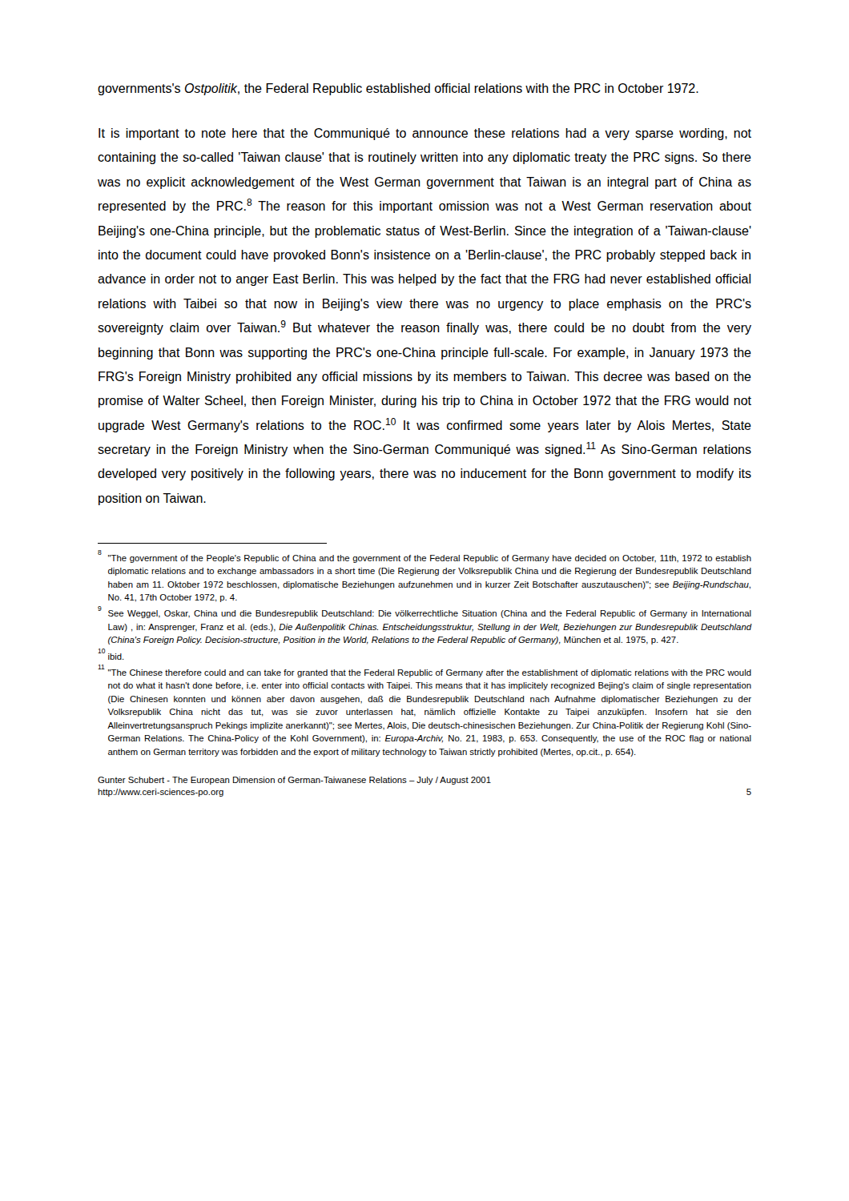governments's Ostpolitik, the Federal Republic established official relations with the PRC in October 1972.
It is important to note here that the Communiqué to announce these relations had a very sparse wording, not containing the so-called 'Taiwan clause' that is routinely written into any diplomatic treaty the PRC signs. So there was no explicit acknowledgement of the West German government that Taiwan is an integral part of China as represented by the PRC.8 The reason for this important omission was not a West German reservation about Beijing's one-China principle, but the problematic status of West-Berlin. Since the integration of a 'Taiwan-clause' into the document could have provoked Bonn's insistence on a 'Berlin-clause', the PRC probably stepped back in advance in order not to anger East Berlin. This was helped by the fact that the FRG had never established official relations with Taibei so that now in Beijing's view there was no urgency to place emphasis on the PRC's sovereignty claim over Taiwan.9 But whatever the reason finally was, there could be no doubt from the very beginning that Bonn was supporting the PRC's one-China principle full-scale. For example, in January 1973 the FRG's Foreign Ministry prohibited any official missions by its members to Taiwan. This decree was based on the promise of Walter Scheel, then Foreign Minister, during his trip to China in October 1972 that the FRG would not upgrade West Germany's relations to the ROC.10 It was confirmed some years later by Alois Mertes, State secretary in the Foreign Ministry when the Sino-German Communiqué was signed.11 As Sino-German relations developed very positively in the following years, there was no inducement for the Bonn government to modify its position on Taiwan.
8"The government of the People's Republic of China and the government of the Federal Republic of Germany have decided on October, 11th, 1972 to establish diplomatic relations and to exchange ambassadors in a short time (Die Regierung der Volksrepublik China und die Regierung der Bundesrepublik Deutschland haben am 11. Oktober 1972 beschlossen, diplomatische Beziehungen aufzunehmen und in kurzer Zeit Botschafter auszutauschen)"; see Beijing-Rundschau, No. 41, 17th October 1972, p. 4.
9See Weggel, Oskar, China und die Bundesrepublik Deutschland: Die völkerrechtliche Situation (China and the Federal Republic of Germany in International Law) , in: Ansprenger, Franz et al. (eds.), Die Außenpolitik Chinas. Entscheidungsstruktur, Stellung in der Welt, Beziehungen zur Bundesrepublik Deutschland (China's Foreign Policy. Decision-structure, Position in the World, Relations to the Federal Republic of Germany), München et al. 1975, p. 427.
10ibid.
11"The Chinese therefore could and can take for granted that the Federal Republic of Germany after the establishment of diplomatic relations with the PRC would not do what it hasn't done before, i.e. enter into official contacts with Taipei. This means that it has implicitely recognized Bejing's claim of single representation (Die Chinesen konnten und können aber davon ausgehen, daß die Bundesrepublik Deutschland nach Aufnahme diplomatischer Beziehungen zu der Volksrepublik China nicht das tut, was sie zuvor unterlassen hat, nämlich offizielle Kontakte zu Taipei anzuküpfen. Insofern hat sie den Alleinvertretungsanspruch Pekings implizite anerkannt)"; see Mertes, Alois, Die deutsch-chinesischen Beziehungen. Zur China-Politik der Regierung Kohl (Sino-German Relations. The China-Policy of the Kohl Government), in: Europa-Archiv, No. 21, 1983, p. 653. Consequently, the use of the ROC flag or national anthem on German territory was forbidden and the export of military technology to Taiwan strictly prohibited (Mertes, op.cit., p. 654).
Gunter Schubert - The European Dimension of German-Taiwanese Relations – July / August 2001
http://www.ceri-sciences-po.org
5